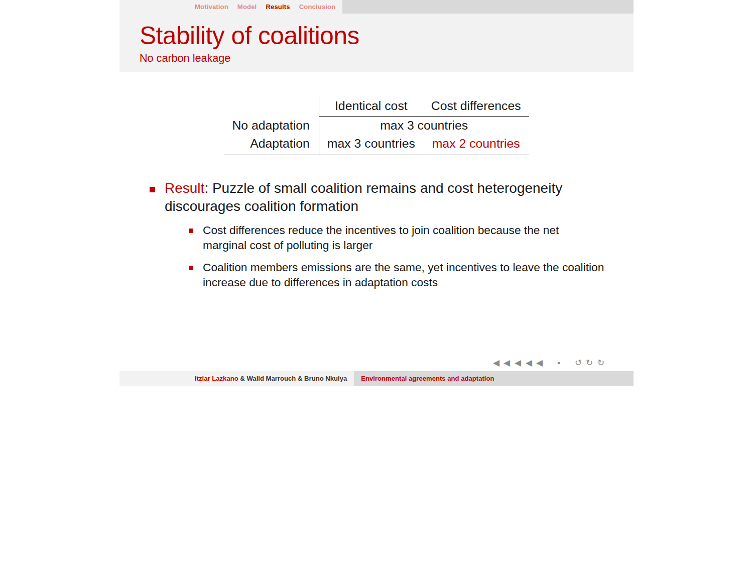Motivation Model Results Conclusion
Stability of coalitions
No carbon leakage
| | Identical cost | Cost differences |
| No adaptation | max 3 countries |
| Adaptation | max 3 countries | max 2 countries |
Result: Puzzle of small coalition remains and cost heterogeneity discourages coalition formation
Cost differences reduce the incentives to join coalition because the net marginal cost of polluting is larger
Coalition members emissions are the same, yet incentives to leave the coalition increase due to differences in adaptation costs
◀ ◀ ◀ ◀ ◀ ▪ ↺ ↻ ↻
Itziar Lazkano & Walid Marrouch & Bruno Nkuiya
Environmental agreements and adaptation